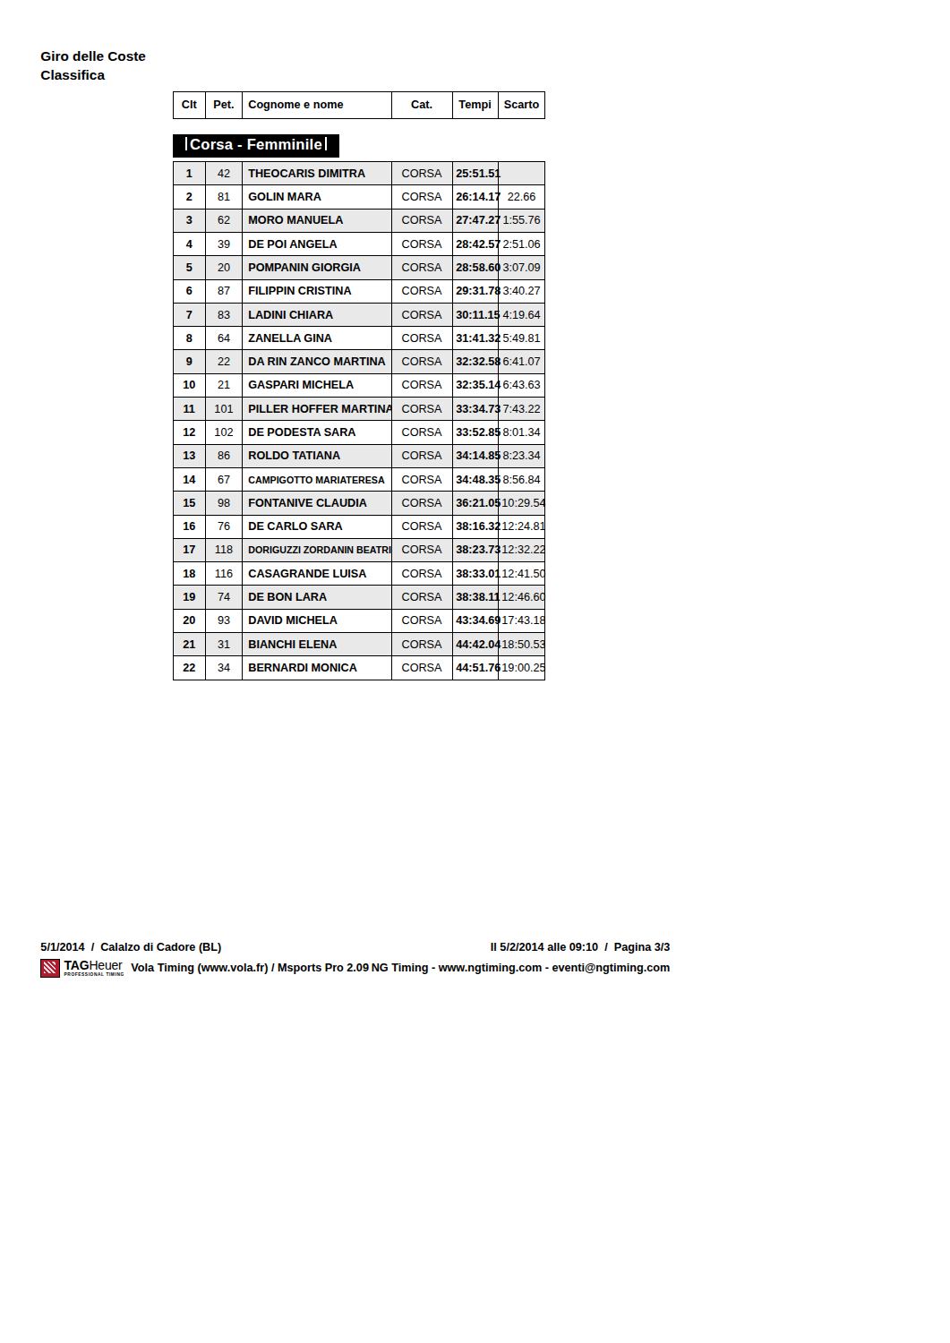Giro delle Coste
Classifica
| Clt | Pet. | Cognome e nome | Cat. | Tempi | Scarto |
Corsa - Femminile
| 1 | 42 | THEOCARIS DIMITRA | CORSA | 25:51.51 | |
| 2 | 81 | GOLIN MARA | CORSA | 26:14.17 | 22.66 |
| 3 | 62 | MORO MANUELA | CORSA | 27:47.27 | 1:55.76 |
| 4 | 39 | DE POI ANGELA | CORSA | 28:42.57 | 2:51.06 |
| 5 | 20 | POMPANIN GIORGIA | CORSA | 28:58.60 | 3:07.09 |
| 6 | 87 | FILIPPIN CRISTINA | CORSA | 29:31.78 | 3:40.27 |
| 7 | 83 | LADINI CHIARA | CORSA | 30:11.15 | 4:19.64 |
| 8 | 64 | ZANELLA GINA | CORSA | 31:41.32 | 5:49.81 |
| 9 | 22 | DA RIN ZANCO MARTINA | CORSA | 32:32.58 | 6:41.07 |
| 10 | 21 | GASPARI MICHELA | CORSA | 32:35.14 | 6:43.63 |
| 11 | 101 | PILLER HOFFER MARTINA | CORSA | 33:34.73 | 7:43.22 |
| 12 | 102 | DE PODESTA SARA | CORSA | 33:52.85 | 8:01.34 |
| 13 | 86 | ROLDO TATIANA | CORSA | 34:14.85 | 8:23.34 |
| 14 | 67 | CAMPIGOTTO MARIATERESA | CORSA | 34:48.35 | 8:56.84 |
| 15 | 98 | FONTANIVE CLAUDIA | CORSA | 36:21.05 | 10:29.54 |
| 16 | 76 | DE CARLO SARA | CORSA | 38:16.32 | 12:24.81 |
| 17 | 118 | DORIGUZZI ZORDANIN BEATRICE | CORSA | 38:23.73 | 12:32.22 |
| 18 | 116 | CASAGRANDE LUISA | CORSA | 38:33.01 | 12:41.50 |
| 19 | 74 | DE BON LARA | CORSA | 38:38.11 | 12:46.60 |
| 20 | 93 | DAVID MICHELA | CORSA | 43:34.69 | 17:43.18 |
| 21 | 31 | BIANCHI ELENA | CORSA | 44:42.04 | 18:50.53 |
| 22 | 34 | BERNARDI MONICA | CORSA | 44:51.76 | 19:00.25 |
5/1/2014 / Calalzo di Cadore (BL)
Il 5/2/2014 alle 09:10 / Pagina 3/3
TAGHeuer PROFESSIONAL TIMING Vola Timing (www.vola.fr) / Msports Pro 2.09
NG Timing - www.ngtiming.com - eventi@ngtiming.com